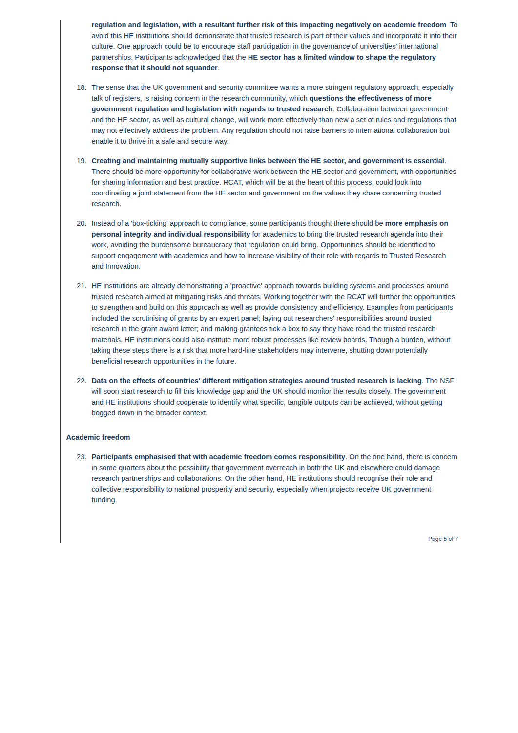regulation and legislation, with a resultant further risk of this impacting negatively on academic freedom To avoid this HE institutions should demonstrate that trusted research is part of their values and incorporate it into their culture. One approach could be to encourage staff participation in the governance of universities' international partnerships. Participants acknowledged that the HE sector has a limited window to shape the regulatory response that it should not squander.
The sense that the UK government and security committee wants a more stringent regulatory approach, especially talk of registers, is raising concern in the research community, which questions the effectiveness of more government regulation and legislation with regards to trusted research. Collaboration between government and the HE sector, as well as cultural change, will work more effectively than new a set of rules and regulations that may not effectively address the problem. Any regulation should not raise barriers to international collaboration but enable it to thrive in a safe and secure way.
Creating and maintaining mutually supportive links between the HE sector, and government is essential. There should be more opportunity for collaborative work between the HE sector and government, with opportunities for sharing information and best practice. RCAT, which will be at the heart of this process, could look into coordinating a joint statement from the HE sector and government on the values they share concerning trusted research.
Instead of a 'box-ticking' approach to compliance, some participants thought there should be more emphasis on personal integrity and individual responsibility for academics to bring the trusted research agenda into their work, avoiding the burdensome bureaucracy that regulation could bring. Opportunities should be identified to support engagement with academics and how to increase visibility of their role with regards to Trusted Research and Innovation.
HE institutions are already demonstrating a 'proactive' approach towards building systems and processes around trusted research aimed at mitigating risks and threats. Working together with the RCAT will further the opportunities to strengthen and build on this approach as well as provide consistency and efficiency. Examples from participants included the scrutinising of grants by an expert panel; laying out researchers' responsibilities around trusted research in the grant award letter; and making grantees tick a box to say they have read the trusted research materials. HE institutions could also institute more robust processes like review boards. Though a burden, without taking these steps there is a risk that more hard-line stakeholders may intervene, shutting down potentially beneficial research opportunities in the future.
Data on the effects of countries' different mitigation strategies around trusted research is lacking. The NSF will soon start research to fill this knowledge gap and the UK should monitor the results closely. The government and HE institutions should cooperate to identify what specific, tangible outputs can be achieved, without getting bogged down in the broader context.
Academic freedom
Participants emphasised that with academic freedom comes responsibility. On the one hand, there is concern in some quarters about the possibility that government overreach in both the UK and elsewhere could damage research partnerships and collaborations. On the other hand, HE institutions should recognise their role and collective responsibility to national prosperity and security, especially when projects receive UK government funding.
Page 5 of 7